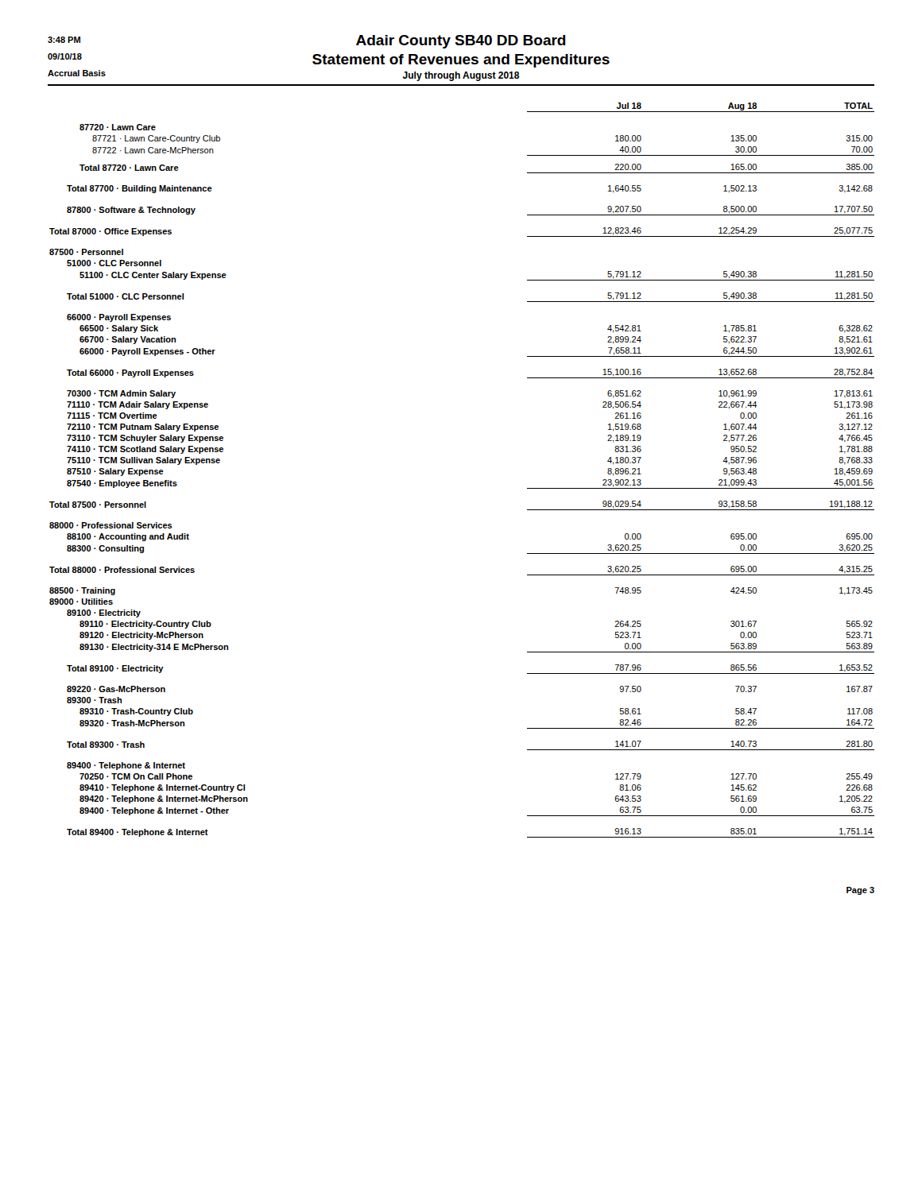3:48 PM
09/10/18
Accrual Basis
Adair County SB40 DD Board
Statement of Revenues and Expenditures
July through August 2018
| | Jul 18 | Aug 18 | TOTAL |
| 87720 · Lawn Care | | | |
| 87721 · Lawn Care-Country Club | 180.00 | 135.00 | 315.00 |
| 87722 · Lawn Care-McPherson | 40.00 | 30.00 | 70.00 |
| Total 87720 · Lawn Care | 220.00 | 165.00 | 385.00 |
| Total 87700 · Building Maintenance | 1,640.55 | 1,502.13 | 3,142.68 |
| 87800 · Software & Technology | 9,207.50 | 8,500.00 | 17,707.50 |
| Total 87000 · Office Expenses | 12,823.46 | 12,254.29 | 25,077.75 |
| 87500 · Personnel | | | |
| 51000 · CLC Personnel | | | |
| 51100 · CLC Center Salary Expense | 5,791.12 | 5,490.38 | 11,281.50 |
| Total 51000 · CLC Personnel | 5,791.12 | 5,490.38 | 11,281.50 |
| 66000 · Payroll Expenses | | | |
| 66500 · Salary Sick | 4,542.81 | 1,785.81 | 6,328.62 |
| 66700 · Salary Vacation | 2,899.24 | 5,622.37 | 8,521.61 |
| 66000 · Payroll Expenses - Other | 7,658.11 | 6,244.50 | 13,902.61 |
| Total 66000 · Payroll Expenses | 15,100.16 | 13,652.68 | 28,752.84 |
| 70300 · TCM Admin Salary | 6,851.62 | 10,961.99 | 17,813.61 |
| 71110 · TCM Adair Salary Expense | 28,506.54 | 22,667.44 | 51,173.98 |
| 71115 · TCM Overtime | 261.16 | 0.00 | 261.16 |
| 72110 · TCM Putnam Salary Expense | 1,519.68 | 1,607.44 | 3,127.12 |
| 73110 · TCM Schuyler Salary Expense | 2,189.19 | 2,577.26 | 4,766.45 |
| 74110 · TCM Scotland Salary Expense | 831.36 | 950.52 | 1,781.88 |
| 75110 · TCM Sullivan Salary Expense | 4,180.37 | 4,587.96 | 8,768.33 |
| 87510 · Salary Expense | 8,896.21 | 9,563.48 | 18,459.69 |
| 87540 · Employee Benefits | 23,902.13 | 21,099.43 | 45,001.56 |
| Total 87500 · Personnel | 98,029.54 | 93,158.58 | 191,188.12 |
| 88000 · Professional Services | | | |
| 88100 · Accounting and Audit | 0.00 | 695.00 | 695.00 |
| 88300 · Consulting | 3,620.25 | 0.00 | 3,620.25 |
| Total 88000 · Professional Services | 3,620.25 | 695.00 | 4,315.25 |
| 88500 · Training | 748.95 | 424.50 | 1,173.45 |
| 89000 · Utilities | | | |
| 89100 · Electricity | | | |
| 89110 · Electricity-Country Club | 264.25 | 301.67 | 565.92 |
| 89120 · Electricity-McPherson | 523.71 | 0.00 | 523.71 |
| 89130 · Electricity-314 E McPherson | 0.00 | 563.89 | 563.89 |
| Total 89100 · Electricity | 787.96 | 865.56 | 1,653.52 |
| 89220 · Gas-McPherson | 97.50 | 70.37 | 167.87 |
| 89300 · Trash | | | |
| 89310 · Trash-Country Club | 58.61 | 58.47 | 117.08 |
| 89320 · Trash-McPherson | 82.46 | 82.26 | 164.72 |
| Total 89300 · Trash | 141.07 | 140.73 | 281.80 |
| 89400 · Telephone & Internet | | | |
| 70250 · TCM On Call Phone | 127.79 | 127.70 | 255.49 |
| 89410 · Telephone & Internet-Country Cl | 81.06 | 145.62 | 226.68 |
| 89420 · Telephone & Internet-McPherson | 643.53 | 561.69 | 1,205.22 |
| 89400 · Telephone & Internet - Other | 63.75 | 0.00 | 63.75 |
| Total 89400 · Telephone & Internet | 916.13 | 835.01 | 1,751.14 |
Page 3